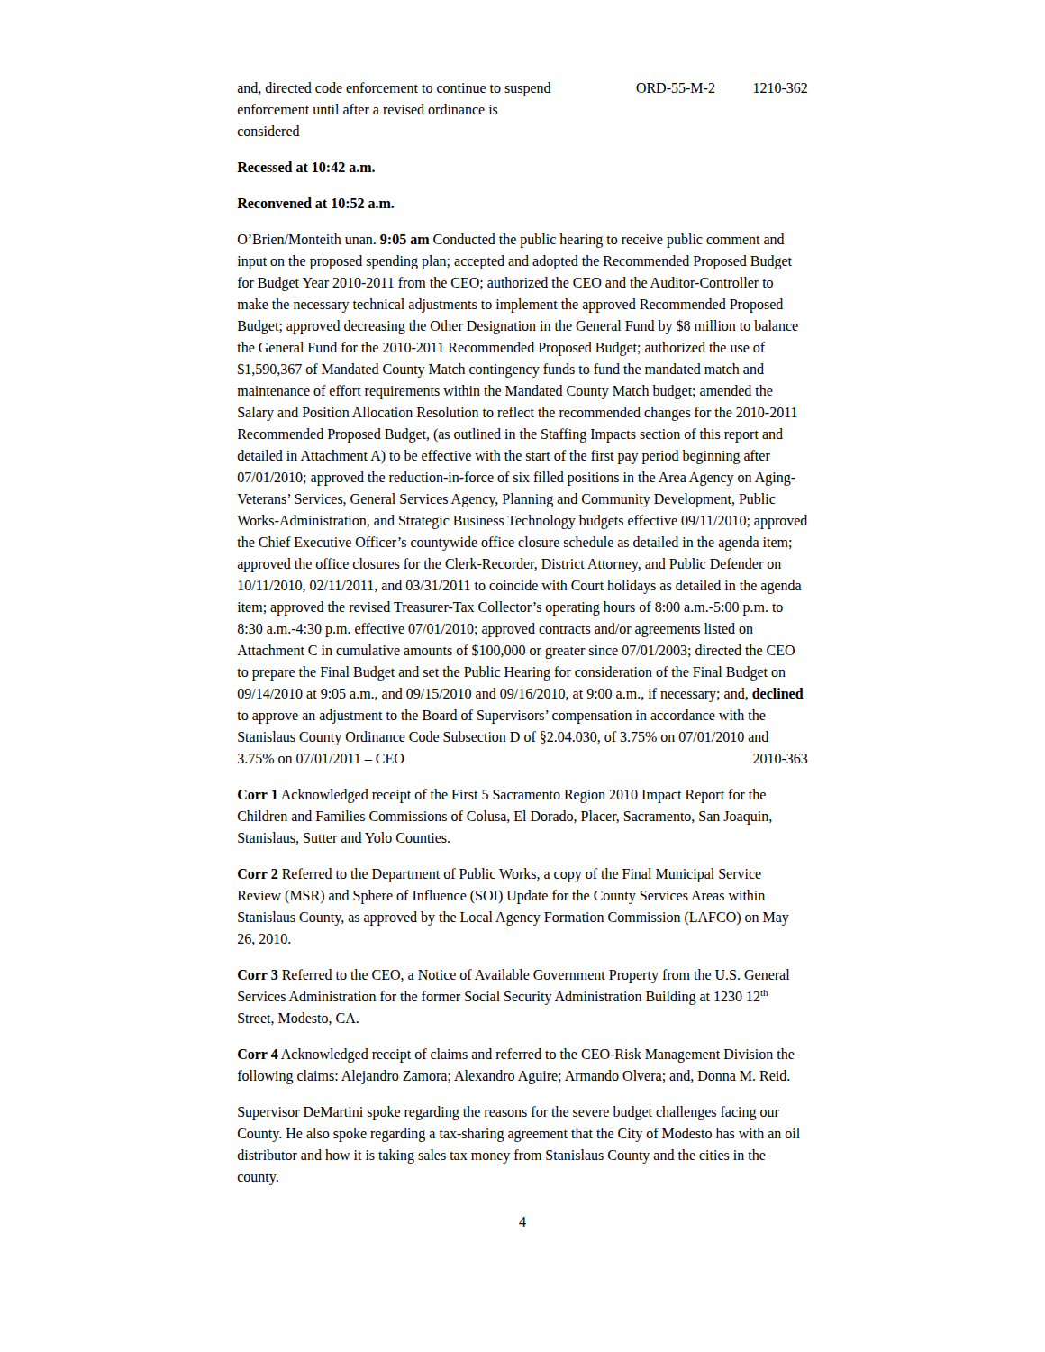and, directed code enforcement to continue to suspend enforcement until after a revised ordinance is
considered
ORD-55-M-21210-362
Recessed at 10:42 a.m.
Reconvened at 10:52 a.m.
O’Brien/Monteith unan. 9:05 am Conducted the public hearing to receive public comment and input on the proposed spending plan; accepted and adopted the Recommended Proposed Budget for Budget Year 2010-2011 from the CEO; authorized the CEO and the Auditor-Controller to make the necessary technical adjustments to implement the approved Recommended Proposed Budget; approved decreasing the Other Designation in the General Fund by $8 million to balance the General Fund for the 2010-2011 Recommended Proposed Budget; authorized the use of $1,590,367 of Mandated County Match contingency funds to fund the mandated match and maintenance of effort requirements within the Mandated County Match budget; amended the Salary and Position Allocation Resolution to reflect the recommended changes for the 2010-2011 Recommended Proposed Budget, (as outlined in the Staffing Impacts section of this report and detailed in Attachment A) to be effective with the start of the first pay period beginning after 07/01/2010; approved the reduction-in-force of six filled positions in the Area Agency on Aging-Veterans’ Services, General Services Agency, Planning and Community Development, Public Works-Administration, and Strategic Business Technology budgets effective 09/11/2010; approved the Chief Executive Officer’s countywide office closure schedule as detailed in the agenda item; approved the office closures for the Clerk-Recorder, District Attorney, and Public Defender on 10/11/2010, 02/11/2011, and 03/31/2011 to coincide with Court holidays as detailed in the agenda item; approved the revised Treasurer-Tax Collector’s operating hours of 8:00 a.m.-5:00 p.m. to 8:30 a.m.-4:30 p.m. effective 07/01/2010; approved contracts and/or agreements listed on Attachment C in cumulative amounts of $100,000 or greater since 07/01/2003; directed the CEO to prepare the Final Budget and set the Public Hearing for consideration of the Final Budget on 09/14/2010 at 9:05 a.m., and 09/15/2010 and 09/16/2010, at 9:00 a.m., if necessary; and, declined to approve an adjustment to the Board of Supervisors’ compensation in accordance with the Stanislaus County Ordinance Code Subsection D of §2.04.030, of 3.75% on 07/01/2010 and 3.75% on 07/01/2011 – CEO2010-363
Corr 1 Acknowledged receipt of the First 5 Sacramento Region 2010 Impact Report for the Children and Families Commissions of Colusa, El Dorado, Placer, Sacramento, San Joaquin, Stanislaus, Sutter and Yolo Counties.
Corr 2 Referred to the Department of Public Works, a copy of the Final Municipal Service Review (MSR) and Sphere of Influence (SOI) Update for the County Services Areas within Stanislaus County, as approved by the Local Agency Formation Commission (LAFCO) on May 26, 2010.
Corr 3 Referred to the CEO, a Notice of Available Government Property from the U.S. General Services Administration for the former Social Security Administration Building at 1230 12th Street, Modesto, CA.
Corr 4 Acknowledged receipt of claims and referred to the CEO-Risk Management Division the following claims: Alejandro Zamora; Alexandro Aguire; Armando Olvera; and, Donna M. Reid.
Supervisor DeMartini spoke regarding the reasons for the severe budget challenges facing our County. He also spoke regarding a tax-sharing agreement that the City of Modesto has with an oil distributor and how it is taking sales tax money from Stanislaus County and the cities in the county.
4